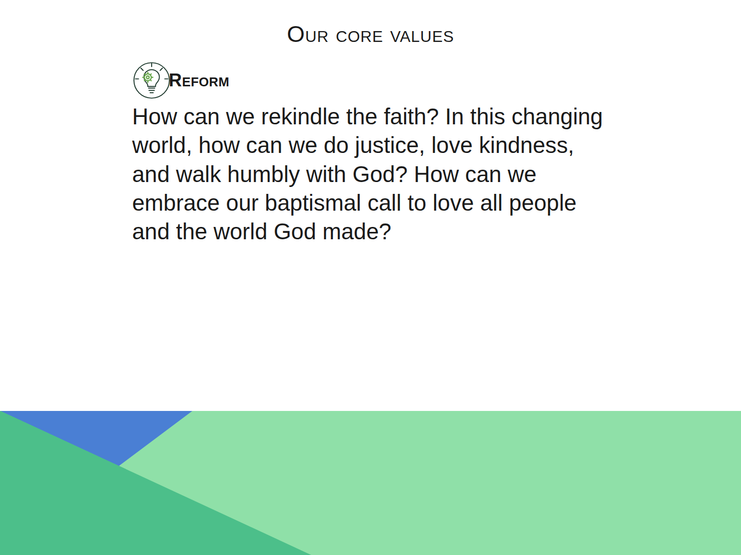Our Core Values
Reform
How can we rekindle the faith? In this changing world, how can we do justice, love kindness, and walk humbly with God? How can we embrace our baptismal call to love all people and the world God made?